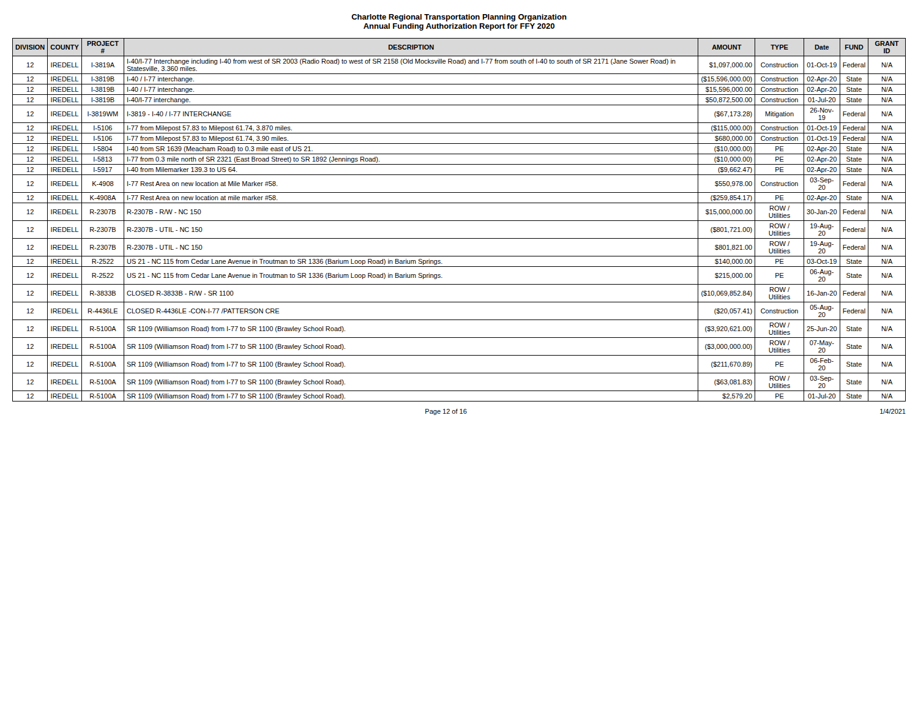Charlotte Regional Transportation Planning Organization
Annual Funding Authorization Report for FFY 2020
| DIVISION | COUNTY | PROJECT # | DESCRIPTION | AMOUNT | TYPE | Date | FUND | GRANT ID |
| --- | --- | --- | --- | --- | --- | --- | --- | --- |
| 12 | IREDELL | I-3819A | I-40/I-77 Interchange including I-40 from west of SR 2003 (Radio Road) to west of SR 2158 (Old Mocksville Road) and I-77 from south of I-40 to south of SR 2171 (Jane Sower Road) in Statesville, 3.360 miles. | $1,097,000.00 | Construction | 01-Oct-19 | Federal | N/A |
| 12 | IREDELL | I-3819B | I-40 / I-77 interchange. | ($15,596,000.00) | Construction | 02-Apr-20 | State | N/A |
| 12 | IREDELL | I-3819B | I-40 / I-77 interchange. | $15,596,000.00 | Construction | 02-Apr-20 | State | N/A |
| 12 | IREDELL | I-3819B | I-40/I-77 interchange. | $50,872,500.00 | Construction | 01-Jul-20 | State | N/A |
| 12 | IREDELL | I-3819WM | I-3819 - I-40 / I-77 INTERCHANGE | ($67,173.28) | Mitigation | 26-Nov-19 | Federal | N/A |
| 12 | IREDELL | I-5106 | I-77 from Milepost 57.83 to Milepost 61.74, 3.870 miles. | ($115,000.00) | Construction | 01-Oct-19 | Federal | N/A |
| 12 | IREDELL | I-5106 | I-77 from Milepost 57.83 to Milepost 61.74, 3.90 miles. | $680,000.00 | Construction | 01-Oct-19 | Federal | N/A |
| 12 | IREDELL | I-5804 | I-40 from SR 1639 (Meacham Road) to 0.3 mile east of US 21. | ($10,000.00) | PE | 02-Apr-20 | State | N/A |
| 12 | IREDELL | I-5813 | I-77 from 0.3 mile north of SR 2321 (East Broad Street) to SR 1892 (Jennings Road). | ($10,000.00) | PE | 02-Apr-20 | State | N/A |
| 12 | IREDELL | I-5917 | I-40 from Milemarker 139.3 to US 64. | ($9,662.47) | PE | 02-Apr-20 | State | N/A |
| 12 | IREDELL | K-4908 | I-77 Rest Area on new location at Mile Marker #58. | $550,978.00 | Construction | 03-Sep-20 | Federal | N/A |
| 12 | IREDELL | K-4908A | I-77 Rest Area on new location at mile marker #58. | ($259,854.17) | PE | 02-Apr-20 | State | N/A |
| 12 | IREDELL | R-2307B | R-2307B - R/W - NC 150 | $15,000,000.00 | ROW / Utilities | 30-Jan-20 | Federal | N/A |
| 12 | IREDELL | R-2307B | R-2307B - UTIL - NC 150 | ($801,721.00) | ROW / Utilities | 19-Aug-20 | Federal | N/A |
| 12 | IREDELL | R-2307B | R-2307B - UTIL - NC 150 | $801,821.00 | ROW / Utilities | 19-Aug-20 | Federal | N/A |
| 12 | IREDELL | R-2522 | US 21 - NC 115 from Cedar Lane Avenue in Troutman to SR 1336 (Barium Loop Road) in Barium Springs. | $140,000.00 | PE | 03-Oct-19 | State | N/A |
| 12 | IREDELL | R-2522 | US 21 - NC 115 from Cedar Lane Avenue in Troutman to SR 1336 (Barium Loop Road) in Barium Springs. | $215,000.00 | PE | 06-Aug-20 | State | N/A |
| 12 | IREDELL | R-3833B | CLOSED R-3833B - R/W - SR 1100 | ($10,069,852.84) | ROW / Utilities | 16-Jan-20 | Federal | N/A |
| 12 | IREDELL | R-4436LE | CLOSED R-4436LE -CON-I-77 /PATTERSON CRE | ($20,057.41) | Construction | 05-Aug-20 | Federal | N/A |
| 12 | IREDELL | R-5100A | SR 1109 (Williamson Road) from I-77 to SR 1100 (Brawley School Road). | ($3,920,621.00) | ROW / Utilities | 25-Jun-20 | State | N/A |
| 12 | IREDELL | R-5100A | SR 1109 (Williamson Road) from I-77 to SR 1100 (Brawley School Road). | ($3,000,000.00) | ROW / Utilities | 07-May-20 | State | N/A |
| 12 | IREDELL | R-5100A | SR 1109 (Williamson Road) from I-77 to SR 1100 (Brawley School Road). | ($211,670.89) | PE | 06-Feb-20 | State | N/A |
| 12 | IREDELL | R-5100A | SR 1109 (Williamson Road) from I-77 to SR 1100 (Brawley School Road). | ($63,081.83) | ROW / Utilities | 03-Sep-20 | State | N/A |
| 12 | IREDELL | R-5100A | SR 1109 (Williamson Road) from I-77 to SR 1100 (Brawley School Road). | $2,579.20 | PE | 01-Jul-20 | State | N/A |
Page 12 of 16 1/4/2021